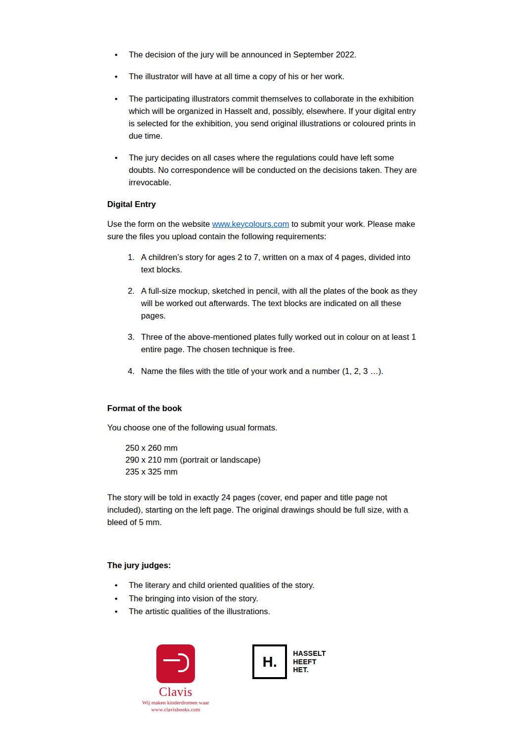The decision of the jury will be announced in September 2022.
The illustrator will have at all time a copy of his or her work.
The participating illustrators commit themselves to collaborate in the exhibition which will be organized in Hasselt and, possibly, elsewhere. If your digital entry is selected for the exhibition, you send original illustrations or coloured prints in due time.
The jury decides on all cases where the regulations could have left some doubts. No correspondence will be conducted on the decisions taken. They are irrevocable.
Digital Entry
Use the form on the website www.keycolours.com to submit your work. Please make sure the files you upload contain the following requirements:
A children’s story for ages 2 to 7, written on a max of 4 pages, divided into text blocks.
A full-size mockup, sketched in pencil, with all the plates of the book as they will be worked out afterwards. The text blocks are indicated on all these pages.
Three of the above-mentioned plates fully worked out in colour on at least 1 entire page. The chosen technique is free.
Name the files with the title of your work and a number (1, 2, 3 …).
Format of the book
You choose one of the following usual formats.
250 x 260 mm
290 x 210 mm (portrait or landscape)
235 x 325 mm
The story will be told in exactly 24 pages (cover, end paper and title page not included), starting on the left page. The original drawings should be full size, with a bleed of 5 mm.
The jury judges:
The literary and child oriented qualities of the story.
The bringing into vision of the story.
The artistic qualities of the illustrations.
Clavis
Wij maken kinderdromen waar
www.clavisbooks.com
H.
HASSELT
HEEFT
HET.